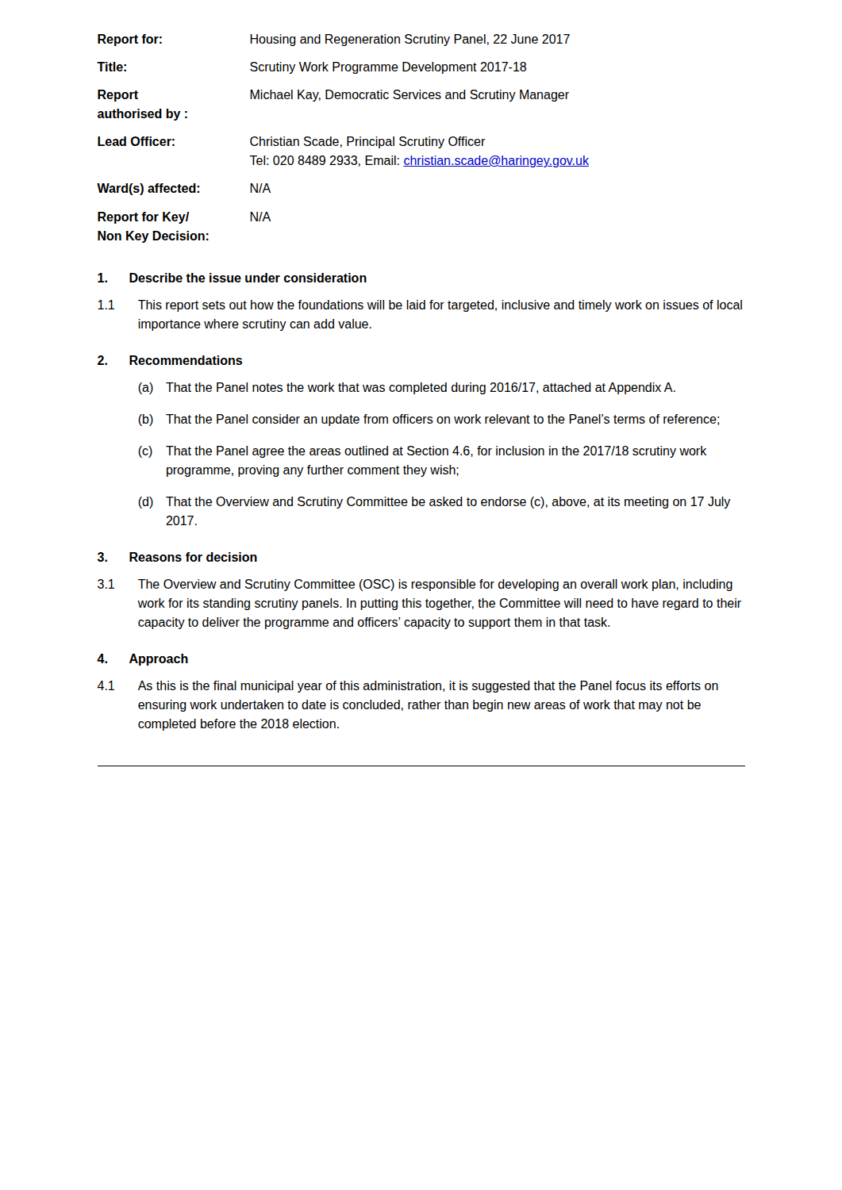| Report for: | Housing and Regeneration Scrutiny Panel, 22 June 2017 |
| Title: | Scrutiny Work Programme Development 2017-18 |
| Report authorised by : | Michael Kay, Democratic Services and Scrutiny Manager |
| Lead Officer: | Christian Scade, Principal Scrutiny Officer Tel: 020 8489 2933, Email: christian.scade@haringey.gov.uk |
| Ward(s) affected: | N/A |
| Report for Key/ Non Key Decision: | N/A |
1. Describe the issue under consideration
1.1
This report sets out how the foundations will be laid for targeted, inclusive and timely work on issues of local importance where scrutiny can add value.
2. Recommendations
(a) That the Panel notes the work that was completed during 2016/17, attached at Appendix A.
(b) That the Panel consider an update from officers on work relevant to the Panel’s terms of reference;
(c) That the Panel agree the areas outlined at Section 4.6, for inclusion in the 2017/18 scrutiny work programme, proving any further comment they wish;
(d) That the Overview and Scrutiny Committee be asked to endorse (c), above, at its meeting on 17 July 2017.
3. Reasons for decision
3.1
The Overview and Scrutiny Committee (OSC) is responsible for developing an overall work plan, including work for its standing scrutiny panels. In putting this together, the Committee will need to have regard to their capacity to deliver the programme and officers’ capacity to support them in that task.
4. Approach
4.1
As this is the final municipal year of this administration, it is suggested that the Panel focus its efforts on ensuring work undertaken to date is concluded, rather than begin new areas of work that may not be completed before the 2018 election.